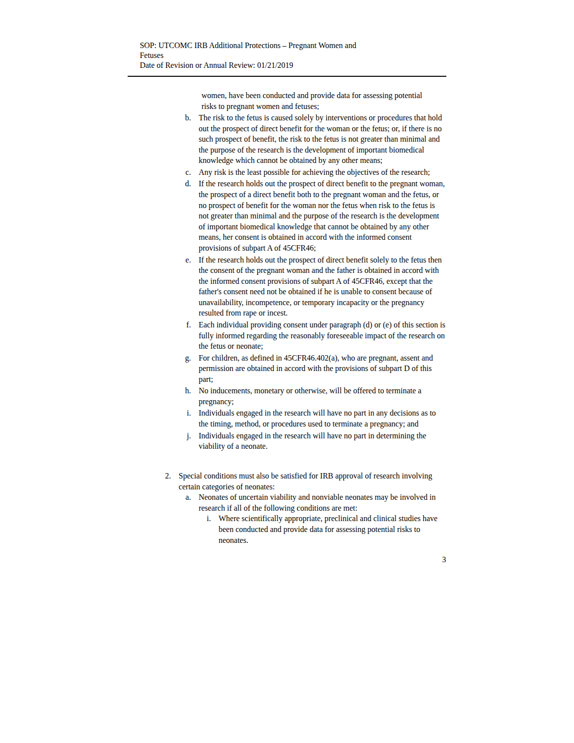SOP: UTCOMC IRB Additional Protections – Pregnant Women and
Fetuses
Date of Revision or Annual Review: 01/21/2019
women, have been conducted and provide data for assessing potential
risks to pregnant women and fetuses;
The risk to the fetus is caused solely by interventions or procedures that hold out the prospect of direct benefit for the woman or the fetus; or, if there is no such prospect of benefit, the risk to the fetus is not greater than minimal and the purpose of the research is the development of important biomedical knowledge which cannot be obtained by any other means;
Any risk is the least possible for achieving the objectives of the research;
If the research holds out the prospect of direct benefit to the pregnant woman, the prospect of a direct benefit both to the pregnant woman and the fetus, or no prospect of benefit for the woman nor the fetus when risk to the fetus is not greater than minimal and the purpose of the research is the development of important biomedical knowledge that cannot be obtained by any other means, her consent is obtained in accord with the informed consent provisions of subpart A of 45CFR46;
If the research holds out the prospect of direct benefit solely to the fetus then the consent of the pregnant woman and the father is obtained in accord with the informed consent provisions of subpart A of 45CFR46, except that the father's consent need not be obtained if he is unable to consent because of unavailability, incompetence, or temporary incapacity or the pregnancy resulted from rape or incest.
Each individual providing consent under paragraph (d) or (e) of this section is fully informed regarding the reasonably foreseeable impact of the research on the fetus or neonate;
For children, as defined in 45CFR46.402(a), who are pregnant, assent and permission are obtained in accord with the provisions of subpart D of this part;
No inducements, monetary or otherwise, will be offered to terminate a pregnancy;
Individuals engaged in the research will have no part in any decisions as to the timing, method, or procedures used to terminate a pregnancy; and
Individuals engaged in the research will have no part in determining the viability of a neonate.
Special conditions must also be satisfied for IRB approval of research involving certain categories of neonates:
Neonates of uncertain viability and nonviable neonates may be involved in research if all of the following conditions are met:
Where scientifically appropriate, preclinical and clinical studies have been conducted and provide data for assessing potential risks to neonates.
3